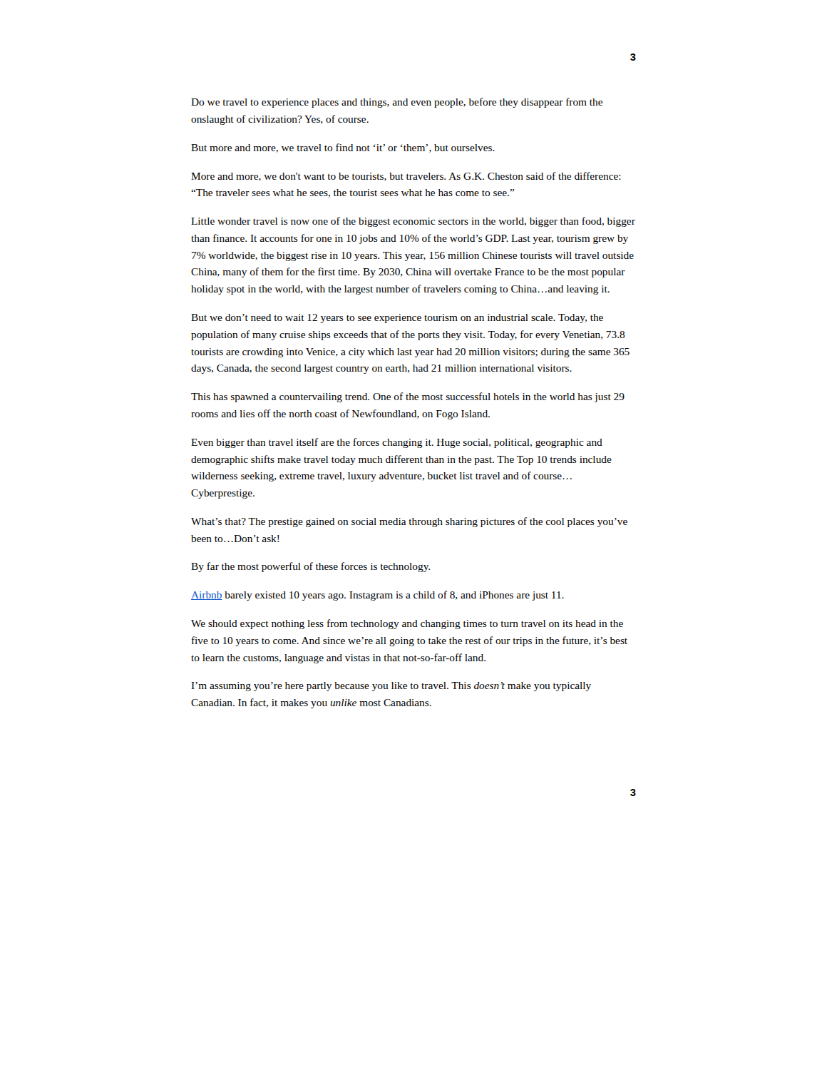3
Do we travel to experience places and things, and even people, before they disappear from the onslaught of civilization? Yes, of course.
But more and more, we travel to find not ‘it’ or ‘them’, but ourselves.
More and more, we don't want to be tourists, but travelers. As G.K. Cheston said of the difference: “The traveler sees what he sees, the tourist sees what he has come to see.”
Little wonder travel is now one of the biggest economic sectors in the world, bigger than food, bigger than finance. It accounts for one in 10 jobs and 10% of the world’s GDP. Last year, tourism grew by 7% worldwide, the biggest rise in 10 years. This year, 156 million Chinese tourists will travel outside China, many of them for the first time. By 2030, China will overtake France to be the most popular holiday spot in the world, with the largest number of travelers coming to China…and leaving it.
But we don’t need to wait 12 years to see experience tourism on an industrial scale. Today, the population of many cruise ships exceeds that of the ports they visit. Today, for every Venetian, 73.8 tourists are crowding into Venice, a city which last year had 20 million visitors; during the same 365 days, Canada, the second largest country on earth, had 21 million international visitors.
This has spawned a countervailing trend. One of the most successful hotels in the world has just 29 rooms and lies off the north coast of Newfoundland, on Fogo Island.
Even bigger than travel itself are the forces changing it. Huge social, political, geographic and demographic shifts make travel today much different than in the past. The Top 10 trends include wilderness seeking, extreme travel, luxury adventure, bucket list travel and of course…Cyberprestige.
What’s that? The prestige gained on social media through sharing pictures of the cool places you’ve been to…Don’t ask!
By far the most powerful of these forces is technology.
Airbnb barely existed 10 years ago. Instagram is a child of 8, and iPhones are just 11.
We should expect nothing less from technology and changing times to turn travel on its head in the five to 10 years to come. And since we’re all going to take the rest of our trips in the future, it’s best to learn the customs, language and vistas in that not-so-far-off land.
I’m assuming you’re here partly because you like to travel. This doesn’t make you typically Canadian. In fact, it makes you unlike most Canadians.
3